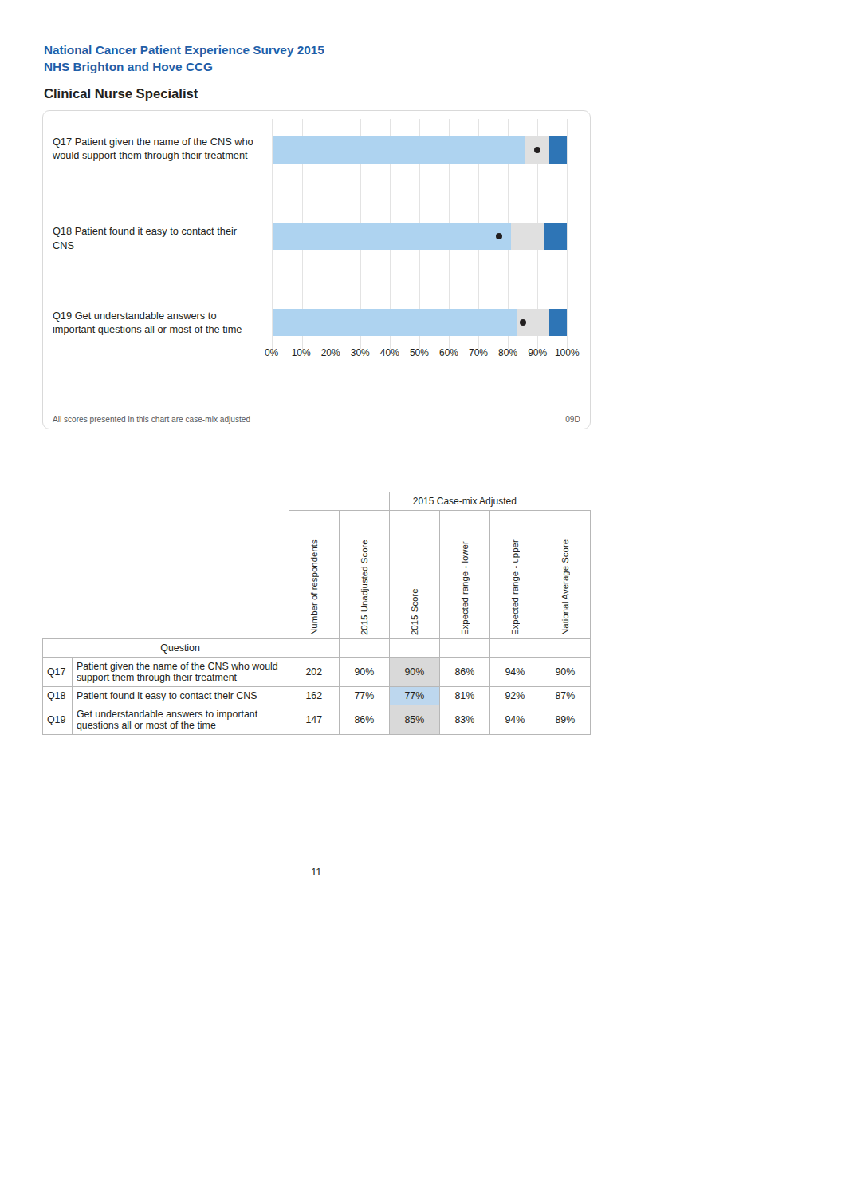National Cancer Patient Experience Survey 2015
NHS Brighton and Hove CCG
Clinical Nurse Specialist
Q17 Patient given the name of the CNS who would support them through their treatment
Q18 Patient found it easy to contact their CNS
Q19 Get understandable answers to important questions all or most of the time
0% 10% 20% 30% 40% 50% 60% 70% 80% 90% 100%
All scores presented in this chart are case-mix adjusted
09D
| | | | 2015 Case-mix Adjusted | |
| --- | --- | --- | --- | --- |
| Question | Number of respondents | 2015 Unadjusted Score | 2015 Score | Expected range - lower | Expected range - upper | National Average Score |
| | Question | | | | | | |
| Q17 | Patient given the name of the CNS who would support them through their treatment | 202 | 90% | 90% | 86% | 94% | 90% |
| Q18 | Patient found it easy to contact their CNS | 162 | 77% | 77% | 81% | 92% | 87% |
| Q19 | Get understandable answers to important questions all or most of the time | 147 | 86% | 85% | 83% | 94% | 89% |
11